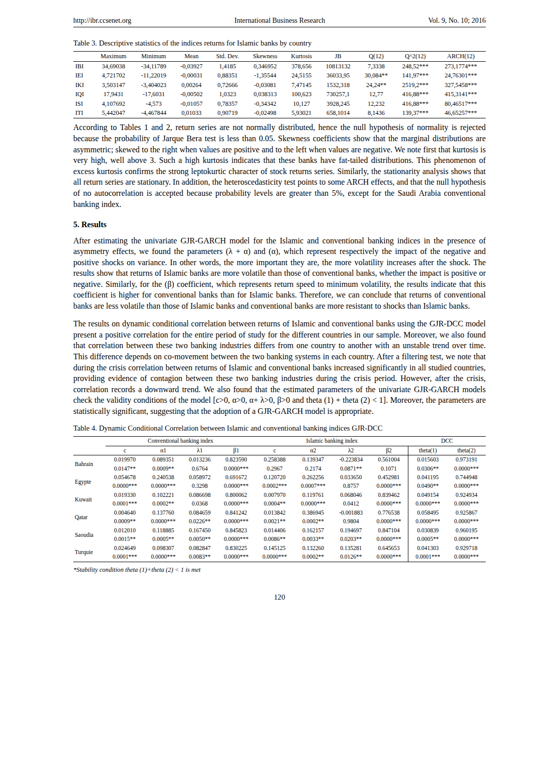http://ibr.ccsenet.org
International Business Research
Vol. 9, No. 10; 2016
Table 3. Descriptive statistics of the indices returns for Islamic banks by country
| | Maximum | Minimum | Mean | Std. Dev. | Skewness | Kurtosis | JB | Q(12) | Q^2(12) | ARCH(12) |
| --- | --- | --- | --- | --- | --- | --- | --- | --- | --- | --- |
| IBI | 34,69038 | -34,11789 | -0,03927 | 1,4185 | 0,346952 | 378,656 | 10813132 | 7,3338 | 248,52*** | 273,1774*** |
| IEI | 4,721702 | -11,22019 | -0,00031 | 0,88351 | -1,35544 | 24,5155 | 36033,95 | 30,084** | 141,97*** | 24,76301*** |
| IKI | 3,503147 | -3,404023 | 0,00264 | 0,72666 | -0,03081 | 7,47145 | 1532,318 | 24,24** | 2519,2*** | 327,5458*** |
| IQI | 17,9431 | -17,6031 | -0,00502 | 1,0323 | 0,038313 | 100,623 | 730257,1 | 12,77 | 416,88*** | 415,3141*** |
| ISI | 4,107692 | -4,573 | -0,01057 | 0,78357 | -0,34342 | 10,127 | 3928,245 | 12,232 | 416,88*** | 80,46517*** |
| ITI | 5,442047 | -4,467844 | 0,01033 | 0,90719 | -0,02498 | 5,93021 | 658,1014 | 8,1436 | 139,37*** | 46,65257*** |
According to Tables 1 and 2, return series are not normally distributed, hence the null hypothesis of normality is rejected because the probability of Jarque Bera test is less than 0.05. Skewness coefficients show that the marginal distributions are asymmetric; skewed to the right when values are positive and to the left when values are negative. We note first that kurtosis is very high, well above 3. Such a high kurtosis indicates that these banks have fat-tailed distributions. This phenomenon of excess kurtosis confirms the strong leptokurtic character of stock returns series. Similarly, the stationarity analysis shows that all return series are stationary. In addition, the heteroscedasticity test points to some ARCH effects, and that the null hypothesis of no autocorrelation is accepted because probability levels are greater than 5%, except for the Saudi Arabia conventional banking index.
5. Results
After estimating the univariate GJR-GARCH model for the Islamic and conventional banking indices in the presence of asymmetry effects, we found the parameters (λ + α) and (α), which represent respectively the impact of the negative and positive shocks on variance. In other words, the more important they are, the more volatility increases after the shock. The results show that returns of Islamic banks are more volatile than those of conventional banks, whether the impact is positive or negative. Similarly, for the (β) coefficient, which represents return speed to minimum volatility, the results indicate that this coefficient is higher for conventional banks than for Islamic banks. Therefore, we can conclude that returns of conventional banks are less volatile than those of Islamic banks and conventional banks are more resistant to shocks than Islamic banks.
The results on dynamic conditional correlation between returns of Islamic and conventional banks using the GJR-DCC model present a positive correlation for the entire period of study for the different countries in our sample. Moreover, we also found that correlation between these two banking industries differs from one country to another with an unstable trend over time. This difference depends on co-movement between the two banking systems in each country. After a filtering test, we note that during the crisis correlation between returns of Islamic and conventional banks increased significantly in all studied countries, providing evidence of contagion between these two banking industries during the crisis period. However, after the crisis, correlation records a downward trend. We also found that the estimated parameters of the univariate GJR-GARCH models check the validity conditions of the model [c>0, α>0, α+ λ>0, β>0 and theta (1) + theta (2) < 1]. Moreover, the parameters are statistically significant, suggesting that the adoption of a GJR-GARCH model is appropriate.
Table 4. Dynamic Conditional Correlation between Islamic and conventional banking indices GJR-DCC
| | Conventional banking index | Islamic banking index | DCC |
| --- | --- | --- | --- |
| | c | α1 | λ1 | β1 | c | α2 | λ2 | β2 | theta(1) | theta(2) |
| Bahrain | 0.019970 | 0.089351 | 0.013236 | 0.823590 | 0.258388 | 0.139347 | -0.223834 | 0.561004 | 0.015603 | 0.973191 |
| 0.0147** | 0.0009** | 0.6764 | 0.0000*** | 0.2967 | 0.2174 | 0.0871** | 0.1071 | 0.0306** | 0.0000*** |
| Egypte | 0.054678 | 0.240538 | 0.058972 | 0.691672 | 0.120720 | 0.262256 | 0.033650 | 0.452981 | 0.041195 | 0.744948 |
| 0.0000*** | 0.0000*** | 0.3298 | 0.0000*** | 0.0002*** | 0.0007*** | 0.8757 | 0.0000*** | 0.0490** | 0.0000*** |
| Kuwait | 0.019330 | 0.102221 | 0.086698 | 0.800062 | 0.007970 | 0.119761 | 0.068046 | 0.839462 | 0.049154 | 0.924934 |
| 0.0001*** | 0.0002** | 0.0368 | 0.0000*** | 0.0004** | 0.0000*** | 0.0412 | 0.0000*** | 0.0000*** | 0.0000*** |
| Qatar | 0.004640 | 0.137760 | 0.084659 | 0.841242 | 0.013842 | 0.386945 | -0.001883 | 0.776538 | 0.058495 | 0.925867 |
| 0.0009** | 0.0000*** | 0.0226** | 0.0000*** | 0.0021** | 0.0002** | 0.9804 | 0.0000*** | 0.0000*** | 0.0000*** |
| Saoudia | 0.012010 | 0.118885 | 0.167450 | 0.845823 | 0.014406 | 0.162157 | 0.194697 | 0.847104 | 0.030839 | 0.960195 |
| 0.0015** | 0.0005** | 0.0050** | 0.0000*** | 0.0086** | 0.0033** | 0.0203** | 0.0000*** | 0.0005** | 0.0000*** |
| Turquie | 0.024649 | 0.098307 | 0.082847 | 0.830225 | 0.145125 | 0.132260 | 0.135281 | 0.645653 | 0.041303 | 0.929718 |
| 0.0001*** | 0.0000*** | 0.0083** | 0.0000*** | 0.0000*** | 0.0002** | 0.0126** | 0.0000*** | 0.0001*** | 0.0000*** |
*Stability condition theta (1)+theta (2) < 1 is met
120